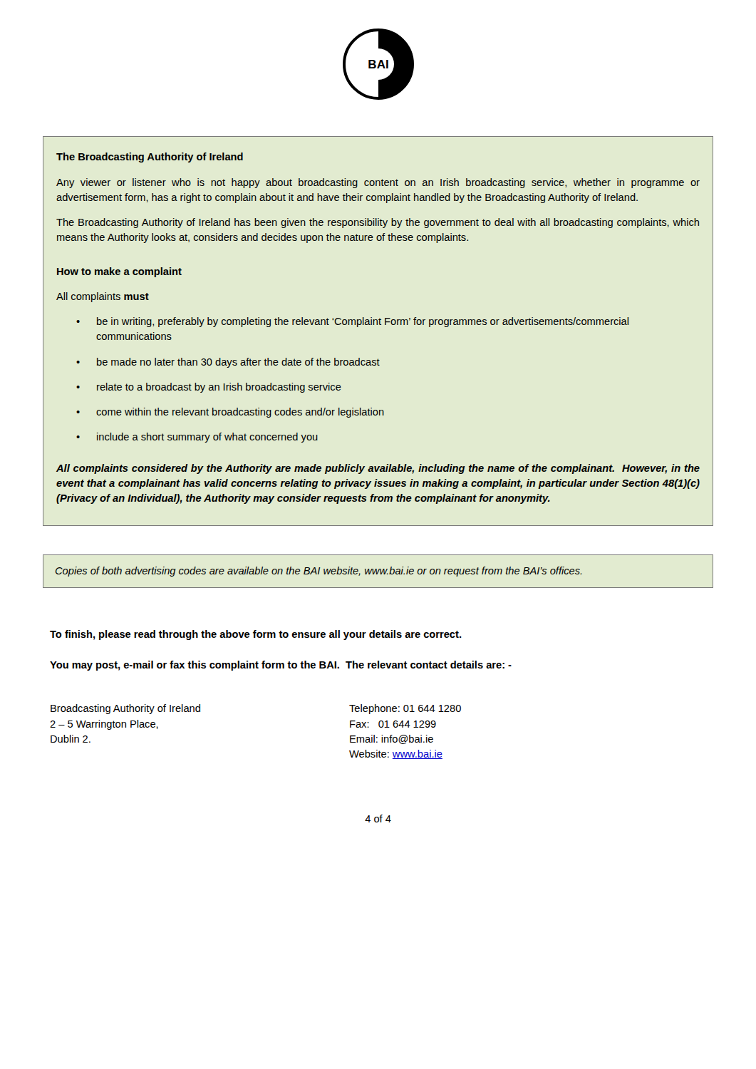BAI
The Broadcasting Authority of Ireland
Any viewer or listener who is not happy about broadcasting content on an Irish broadcasting service, whether in programme or advertisement form, has a right to complain about it and have their complaint handled by the Broadcasting Authority of Ireland.
The Broadcasting Authority of Ireland has been given the responsibility by the government to deal with all broadcasting complaints, which means the Authority looks at, considers and decides upon the nature of these complaints.
How to make a complaint
All complaints must
be in writing, preferably by completing the relevant ‘Complaint Form’ for programmes or advertisements/commercial communications
be made no later than 30 days after the date of the broadcast
relate to a broadcast by an Irish broadcasting service
come within the relevant broadcasting codes and/or legislation
include a short summary of what concerned you
All complaints considered by the Authority are made publicly available, including the name of the complainant. However, in the event that a complainant has valid concerns relating to privacy issues in making a complaint, in particular under Section 48(1)(c)(Privacy of an Individual), the Authority may consider requests from the complainant for anonymity.
Copies of both advertising codes are available on the BAI website, www.bai.ie or on request from the BAI’s offices.
To finish, please read through the above form to ensure all your details are correct.
You may post, e-mail or fax this complaint form to the BAI. The relevant contact details are: -
| Broadcasting Authority of Ireland | Telephone: 01 644 1280 |
| 2 – 5 Warrington Place, | Fax: 01 644 1299 |
| Dublin 2. | Email: info@bai.ie |
| | Website: www.bai.ie |
4 of 4